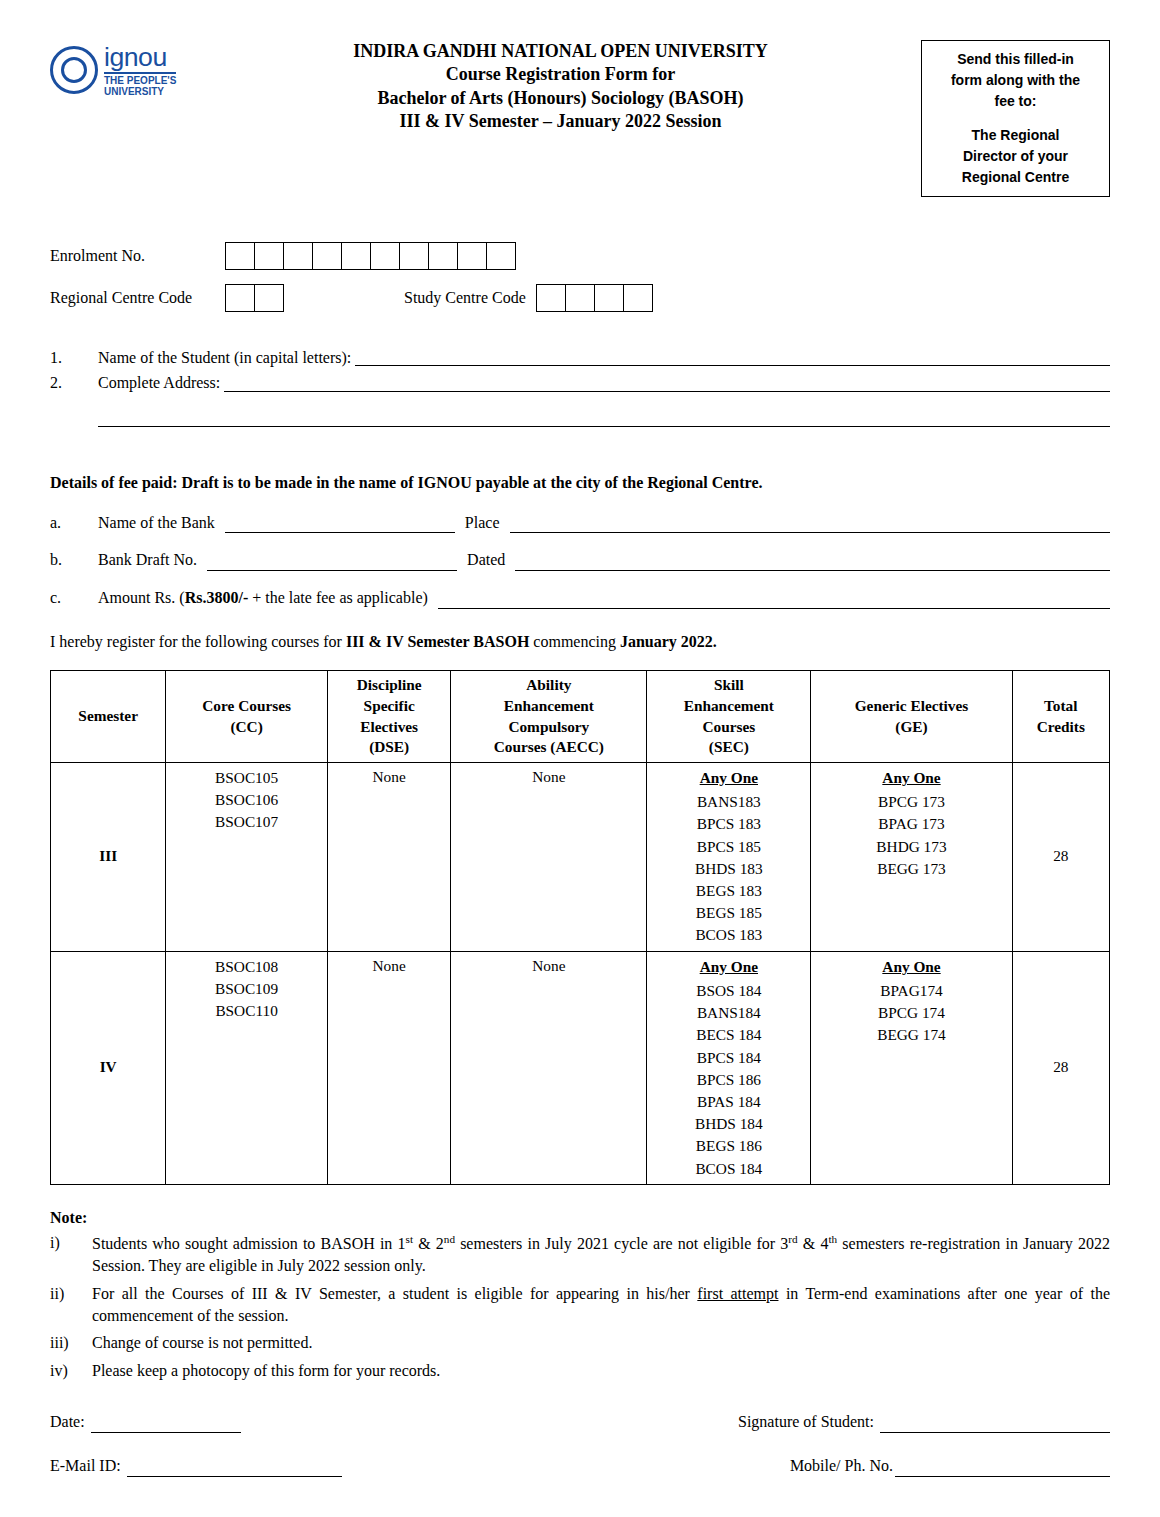ignou
THE PEOPLE'S
UNIVERSITY
INDIRA GANDHI NATIONAL OPEN UNIVERSITY
Course Registration Form for
Bachelor of Arts (Honours) Sociology (BASOH)
III & IV Semester – January 2022 Session
Send this filled-in
form along with the
fee to:
The Regional
Director of your
Regional Centre
Enrolment No.
Regional Centre Code
Study Centre Code
1. Name of the Student (in capital letters):
2. Complete Address:
Details of fee paid: Draft is to be made in the name of IGNOU payable at the city of the Regional Centre.
a. Name of the Bank Place
b. Bank Draft No. Dated
c. Amount Rs. (Rs.3800/- + the late fee as applicable)
I hereby register for the following courses for III & IV Semester BASOH commencing January 2022.
| Semester | Core Courses (CC) | Discipline Specific Electives (DSE) | Ability Enhancement Compulsory Courses (AECC) | Skill Enhancement Courses (SEC) | Generic Electives (GE) | Total Credits |
| --- | --- | --- | --- | --- | --- | --- |
| III | BSOC105 BSOC106 BSOC107 | None | None | Any One BANS183 BPCS 183 BPCS 185 BHDS 183 BEGS 183 BEGS 185 BCOS 183 | Any One BPCG 173 BPAG 173 BHDG 173 BEGG 173 | 28 |
| IV | BSOC108 BSOC109 BSOC110 | None | None | Any One BSOS 184 BANS184 BECS 184 BPCS 184 BPCS 186 BPAS 184 BHDS 184 BEGS 186 BCOS 184 | Any One BPAG174 BPCG 174 BEGG 174 | 28 |
Note:
i) Students who sought admission to BASOH in 1st & 2nd semesters in July 2021 cycle are not eligible for 3rd & 4th semesters re-registration in January 2022 Session. They are eligible in July 2022 session only.
ii) For all the Courses of III & IV Semester, a student is eligible for appearing in his/her first attempt in Term-end examinations after one year of the commencement of the session.
iii) Change of course is not permitted.
iv) Please keep a photocopy of this form for your records.
Date:
Signature of Student:
E-Mail ID:
Mobile/ Ph. No.